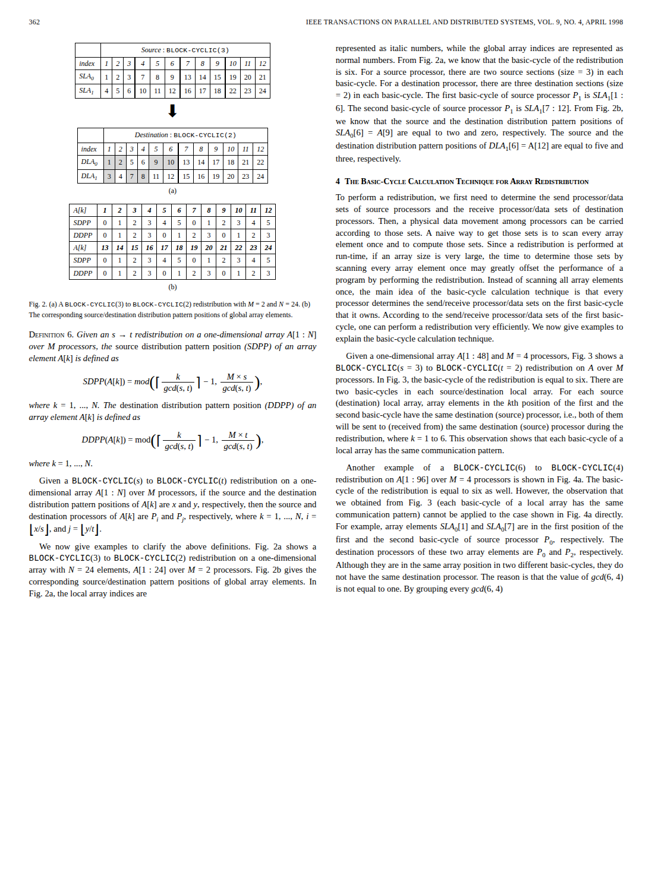362 IEEE Transactions on Parallel and Distributed Systems, Vol. 9, No. 4, April 1998
| | Source : BLOCK-CYCLIC(3) |
| index | 1 | 2 | 3 | 4 | 5 | 6 | 7 | 8 | 9 | 10 | 11 | 12 |
| SLA 0 | 1 | 2 | 3 | 7 | 8 | 9 | 13 | 14 | 15 | 19 | 20 | 21 |
| SLA 1 | 4 | 5 | 6 | 10 | 11 | 12 | 16 | 17 | 18 | 22 | 23 | 24 |
⬇
| | Destination : BLOCK-CYCLIC(2) |
| index | 1 | 2 | 3 | 4 | 5 | 6 | 7 | 8 | 9 | 10 | 11 | 12 |
| DLA 0 | 1 | 2 | 5 | 6 | 9 | 10 | 13 | 14 | 17 | 18 | 21 | 22 |
| DLA 1 | 3 | 4 | 7 | 8 | 11 | 12 | 15 | 16 | 19 | 20 | 23 | 24 |
(a)
| A [ k ] | 1 | 2 | 3 | 4 | 5 | 6 | 7 | 8 | 9 | 10 | 11 | 12 |
| SDPP | 0 | 1 | 2 | 3 | 4 | 5 | 0 | 1 | 2 | 3 | 4 | 5 |
| DDPP | 0 | 1 | 2 | 3 | 0 | 1 | 2 | 3 | 0 | 1 | 2 | 3 |
| A [ k ] | 13 | 14 | 15 | 16 | 17 | 18 | 19 | 20 | 21 | 22 | 23 | 24 |
| SDPP | 0 | 1 | 2 | 3 | 4 | 5 | 0 | 1 | 2 | 3 | 4 | 5 |
| DDPP | 0 | 1 | 2 | 3 | 0 | 1 | 2 | 3 | 0 | 1 | 2 | 3 |
(b)
Fig. 2. (a) A BLOCK-CYCLIC(3) to BLOCK-CYCLIC(2) redistribution with M = 2 and N = 24. (b) The corresponding source/destination distribution pattern positions of global array elements.
Definition 6. Given an s → t redistribution on a one-dimensional array A[1 : N] over M processors, the source distribution pattern position (SDPP) of an array element A[k] is defined as
SDPP(A[k]) = mod(⌈kgcd(s, t)⌉ − 1, M × s gcd(s, t)),
where k = 1, ..., N. The destination distribution pattern position (DDPP) of an array element A[k] is defined as
DDPP(A[k]) = mod(⌈kgcd(s, t)⌉ − 1, M × t gcd(s, t)),
where k = 1, ..., N.
Given a BLOCK-CYCLIC(s) to BLOCK-CYCLIC(t) redistribution on a one-dimensional array A[1 : N] over M processors, if the source and the destination distribution pattern positions of A[k] are x and y, respectively, then the source and destination processors of A[k] are Pi and Pj, respectively, where k = 1, ..., N, i = ⌊x/s⌋, and j = ⌊y/t⌋.
We now give examples to clarify the above definitions. Fig. 2a shows a BLOCK-CYCLIC(3) to BLOCK-CYCLIC(2) redistribution on a one-dimensional array with N = 24 elements, A[1 : 24] over M = 2 processors. Fig. 2b gives the corresponding source/destination pattern positions of global array elements. In Fig. 2a, the local array indices are
represented as italic numbers, while the global array indices are represented as normal numbers. From Fig. 2a, we know that the basic-cycle of the redistribution is six. For a source processor, there are two source sections (size = 3) in each basic-cycle. For a destination processor, there are three destination sections (size = 2) in each basic-cycle. The first basic-cycle of source processor P1 is SLA1[1 : 6]. The second basic-cycle of source processor P1 is SLA1[7 : 12]. From Fig. 2b, we know that the source and the destination distribution pattern positions of SLA0[6] = A[9] are equal to two and zero, respectively. The source and the destination distribution pattern positions of DLA1[6] = A[12] are equal to five and three, respectively.
4 The Basic-Cycle Calculation Technique for Array Redistribution
To perform a redistribution, we first need to determine the send processor/data sets of source processors and the receive processor/data sets of destination processors. Then, a physical data movement among processors can be carried according to those sets. A naive way to get those sets is to scan every array element once and to compute those sets. Since a redistribution is performed at run-time, if an array size is very large, the time to determine those sets by scanning every array element once may greatly offset the performance of a program by performing the redistribution. Instead of scanning all array elements once, the main idea of the basic-cycle calculation technique is that every processor determines the send/receive processor/data sets on the first basic-cycle that it owns. According to the send/receive processor/data sets of the first basic-cycle, one can perform a redistribution very efficiently. We now give examples to explain the basic-cycle calculation technique.
Given a one-dimensional array A[1 : 48] and M = 4 processors, Fig. 3 shows a BLOCK-CYCLIC(s = 3) to BLOCK-CYCLIC(t = 2) redistribution on A over M processors. In Fig. 3, the basic-cycle of the redistribution is equal to six. There are two basic-cycles in each source/destination local array. For each source (destination) local array, array elements in the kth position of the first and the second basic-cycle have the same destination (source) processor, i.e., both of them will be sent to (received from) the same destination (source) processor during the redistribution, where k = 1 to 6. This observation shows that each basic-cycle of a local array has the same communication pattern.
Another example of a BLOCK-CYCLIC(6) to BLOCK-CYCLIC(4) redistribution on A[1 : 96] over M = 4 processors is shown in Fig. 4a. The basic-cycle of the redistribution is equal to six as well. However, the observation that we obtained from Fig. 3 (each basic-cycle of a local array has the same communication pattern) cannot be applied to the case shown in Fig. 4a directly. For example, array elements SLA0[1] and SLA0[7] are in the first position of the first and the second basic-cycle of source processor P0, respectively. The destination processors of these two array elements are P0 and P2, respectively. Although they are in the same array position in two different basic-cycles, they do not have the same destination processor. The reason is that the value of gcd(6, 4) is not equal to one. By grouping every gcd(6, 4)